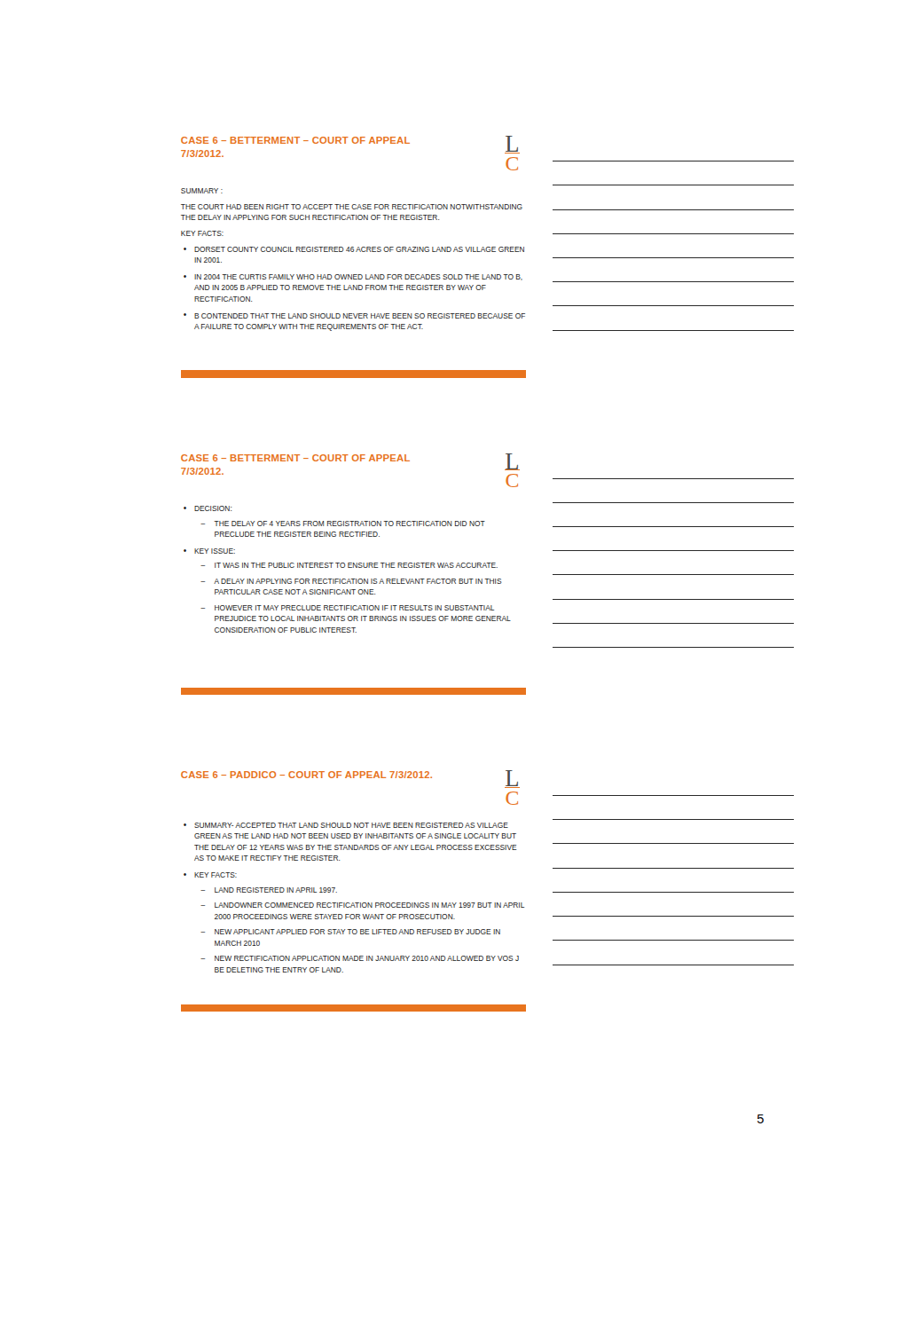CASE 6 – BETTERMENT – COURT OF APPEAL 7/3/2012.
L C
SUMMARY :
THE COURT HAD BEEN RIGHT TO ACCEPT THE CASE FOR RECTIFICATION NOTWITHSTANDING THE DELAY IN APPLYING FOR SUCH RECTIFICATION OF THE REGISTER.
KEY FACTS:
DORSET COUNTY COUNCIL REGISTERED 46 ACRES OF GRAZING LAND AS VILLAGE GREEN IN 2001.
IN 2004 THE CURTIS FAMILY WHO HAD OWNED LAND FOR DECADES SOLD THE LAND TO B, AND IN 2005 B APPLIED TO REMOVE THE LAND FROM THE REGISTER BY WAY OF RECTIFICATION.
B CONTENDED THAT THE LAND SHOULD NEVER HAVE BEEN SO REGISTERED BECAUSE OF A FAILURE TO COMPLY WITH THE REQUIREMENTS OF THE ACT.
CASE 6 – BETTERMENT – COURT OF APPEAL 7/3/2012.
L C
DECISION:
THE DELAY OF 4 YEARS FROM REGISTRATION TO RECTIFICATION DID NOT PRECLUDE THE REGISTER BEING RECTIFIED.
KEY ISSUE:
IT WAS IN THE PUBLIC INTEREST TO ENSURE THE REGISTER WAS ACCURATE.
A DELAY IN APPLYING FOR RECTIFICATION IS A RELEVANT FACTOR BUT IN THIS PARTICULAR CASE NOT A SIGNIFICANT ONE.
HOWEVER IT MAY PRECLUDE RECTIFICATION IF IT RESULTS IN SUBSTANTIAL PREJUDICE TO LOCAL INHABITANTS OR IT BRINGS IN ISSUES OF MORE GENERAL CONSIDERATION OF PUBLIC INTEREST.
CASE 6 – PADDICO – COURT OF APPEAL 7/3/2012.
L C
SUMMARY- ACCEPTED THAT LAND SHOULD NOT HAVE BEEN REGISTERED AS VILLAGE GREEN AS THE LAND HAD NOT BEEN USED BY INHABITANTS OF A SINGLE LOCALITY BUT THE DELAY OF 12 YEARS WAS BY THE STANDARDS OF ANY LEGAL PROCESS EXCESSIVE AS TO MAKE IT RECTIFY THE REGISTER.
KEY FACTS:
LAND REGISTERED IN APRIL 1997.
LANDOWNER COMMENCED RECTIFICATION PROCEEDINGS IN MAY 1997 BUT IN APRIL 2000 PROCEEDINGS WERE STAYED FOR WANT OF PROSECUTION.
NEW APPLICANT APPLIED FOR STAY TO BE LIFTED AND REFUSED BY JUDGE IN MARCH 2010
NEW RECTIFICATION APPLICATION MADE IN JANUARY 2010 AND ALLOWED BY VOS J BE DELETING THE ENTRY OF LAND.
5